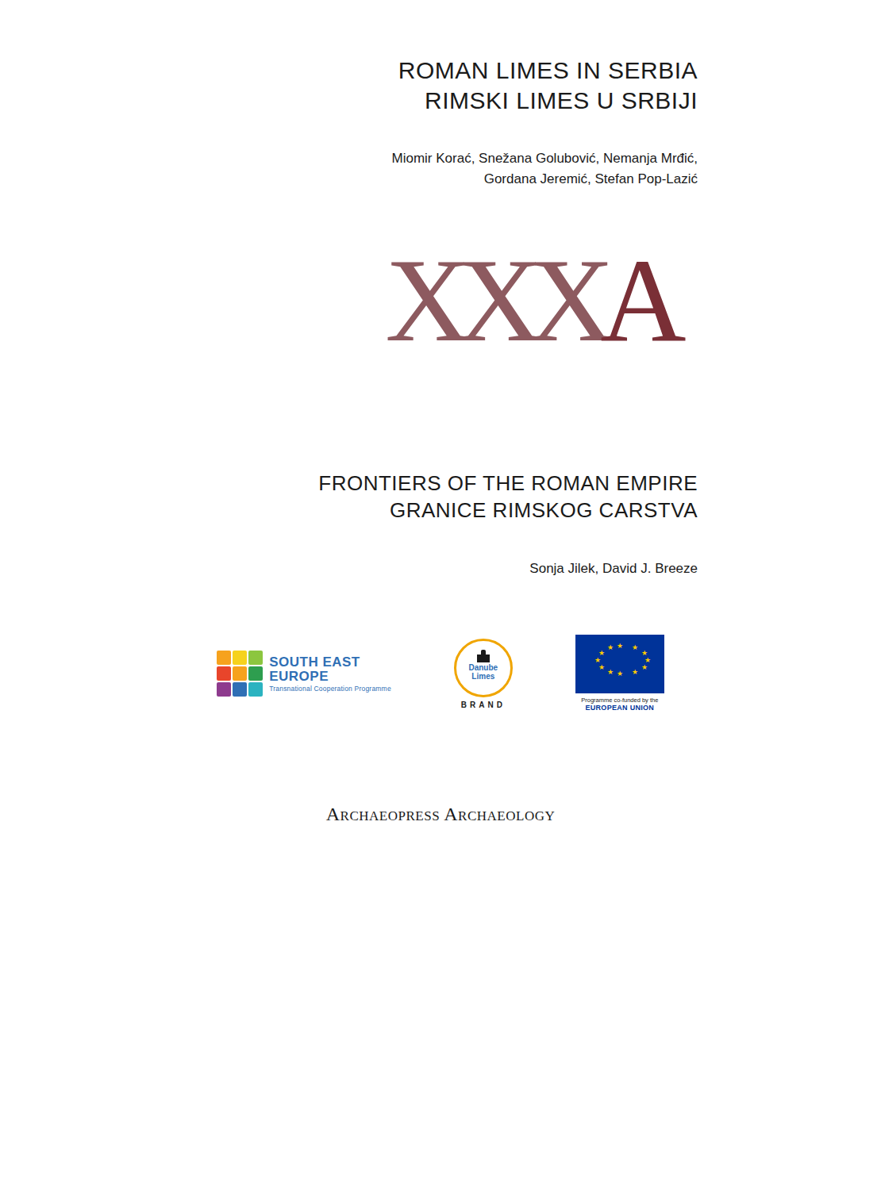ROMAN LIMES IN SERBIA RIMSKI LIMES U SRBIJI
Miomir Korać, Snežana Golubović, Nemanja Mrđić, Gordana Jeremić, Stefan Pop-Lazić
XXXA
FRONTIERS OF THE ROMAN EMPIRE GRANICE RIMSKOG CARSTVA
Sonja Jilek, David J. Breeze
SOUTH EAST
EUROPE
Transnational Cooperation Programme
Danube Limes
BRAND
★ ★ ★ ★ ★ ★ ★ ★ ★ ★ ★ ★
Programme co-funded by the EUROPEAN UNION
Archaeopress Archaeology